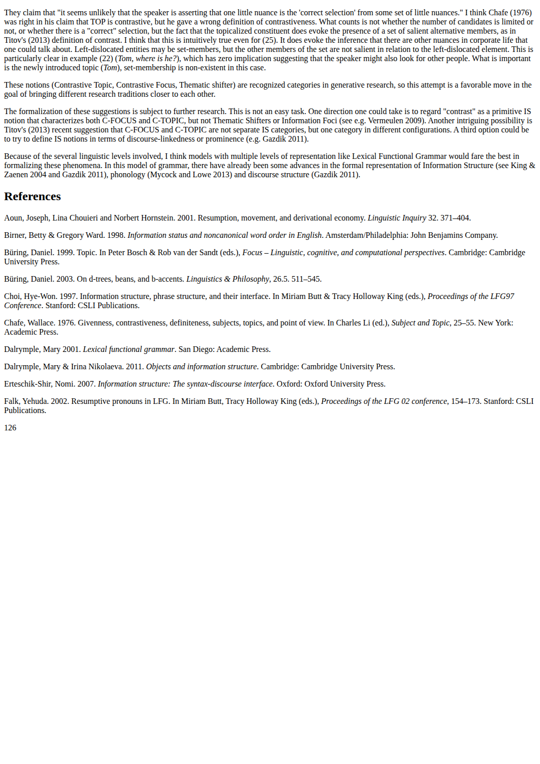They claim that "it seems unlikely that the speaker is asserting that one little nuance is the 'correct selection' from some set of little nuances." I think Chafe (1976) was right in his claim that TOP is contrastive, but he gave a wrong definition of contrastiveness. What counts is not whether the number of candidates is limited or not, or whether there is a "correct" selection, but the fact that the topicalized constituent does evoke the presence of a set of salient alternative members, as in Titov's (2013) definition of contrast. I think that this is intuitively true even for (25). It does evoke the inference that there are other nuances in corporate life that one could talk about. Left-dislocated entities may be set-members, but the other members of the set are not salient in relation to the left-dislocated element. This is particularly clear in example (22) (Tom, where is he?), which has zero implication suggesting that the speaker might also look for other people. What is important is the newly introduced topic (Tom), set-membership is non-existent in this case.
These notions (Contrastive Topic, Contrastive Focus, Thematic shifter) are recognized categories in generative research, so this attempt is a favorable move in the goal of bringing different research traditions closer to each other.
The formalization of these suggestions is subject to further research. This is not an easy task. One direction one could take is to regard "contrast" as a primitive IS notion that characterizes both C-FOCUS and C-TOPIC, but not Thematic Shifters or Information Foci (see e.g. Vermeulen 2009). Another intriguing possibility is Titov's (2013) recent suggestion that C-FOCUS and C-TOPIC are not separate IS categories, but one category in different configurations. A third option could be to try to define IS notions in terms of discourse-linkedness or prominence (e.g. Gazdik 2011).
Because of the several linguistic levels involved, I think models with multiple levels of representation like Lexical Functional Grammar would fare the best in formalizing these phenomena. In this model of grammar, there have already been some advances in the formal representation of Information Structure (see King & Zaenen 2004 and Gazdik 2011), phonology (Mycock and Lowe 2013) and discourse structure (Gazdik 2011).
References
Aoun, Joseph, Lina Chouieri and Norbert Hornstein. 2001. Resumption, movement, and derivational economy. Linguistic Inquiry 32. 371–404.
Birner, Betty & Gregory Ward. 1998. Information status and noncanonical word order in English. Amsterdam/Philadelphia: John Benjamins Company.
Büring, Daniel. 1999. Topic. In Peter Bosch & Rob van der Sandt (eds.), Focus – Linguistic, cognitive, and computational perspectives. Cambridge: Cambridge University Press.
Büring, Daniel. 2003. On d-trees, beans, and b-accents. Linguistics & Philosophy, 26.5. 511–545.
Choi, Hye-Won. 1997. Information structure, phrase structure, and their interface. In Miriam Butt & Tracy Holloway King (eds.), Proceedings of the LFG97 Conference. Stanford: CSLI Publications.
Chafe, Wallace. 1976. Givenness, contrastiveness, definiteness, subjects, topics, and point of view. In Charles Li (ed.), Subject and Topic, 25–55. New York: Academic Press.
Dalrymple, Mary 2001. Lexical functional grammar. San Diego: Academic Press.
Dalrymple, Mary & Irina Nikolaeva. 2011. Objects and information structure. Cambridge: Cambridge University Press.
Erteschik-Shir, Nomi. 2007. Information structure: The syntax-discourse interface. Oxford: Oxford University Press.
Falk, Yehuda. 2002. Resumptive pronouns in LFG. In Miriam Butt, Tracy Holloway King (eds.), Proceedings of the LFG 02 conference, 154–173. Stanford: CSLI Publications.
126